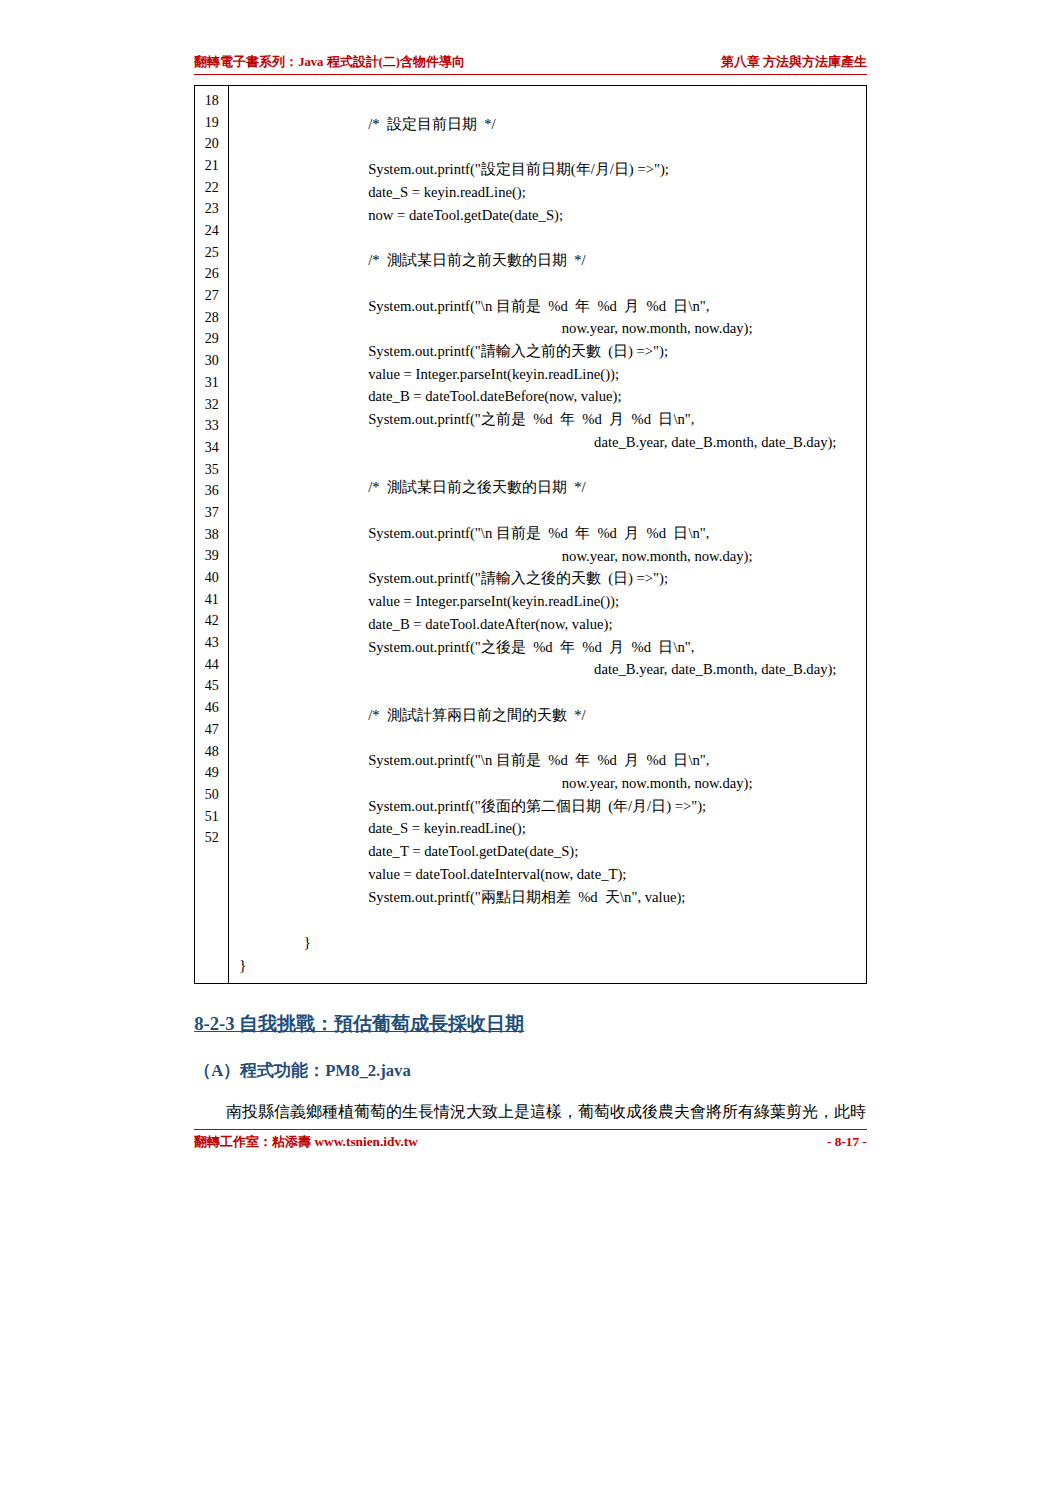翻轉電子書系列：Java 程式設計(二)含物件導向
第八章 方法與方法庫產生
18
19
20
21
22
23
24
25
26
27
28
29
30
31
32
33
34
35
36
37
38
39
40
41
42
43
44
45
46
47
48
49
50
51
52
/* 設定目前日期 */
System.out.printf("設定目前日期(年/月/日) =>");
date_S = keyin.readLine();
now = dateTool.getDate(date_S);
/* 測試某日前之前天數的日期 */
System.out.printf("\n 目前是 %d 年 %d 月 %d 日\n",
now.year, now.month, now.day);
System.out.printf("請輸入之前的天數 (日) =>");
value = Integer.parseInt(keyin.readLine());
date_B = dateTool.dateBefore(now, value);
System.out.printf("之前是 %d 年 %d 月 %d 日\n",
date_B.year, date_B.month, date_B.day);
/* 測試某日前之後天數的日期 */
System.out.printf("\n 目前是 %d 年 %d 月 %d 日\n",
now.year, now.month, now.day);
System.out.printf("請輸入之後的天數 (日) =>");
value = Integer.parseInt(keyin.readLine());
date_B = dateTool.dateAfter(now, value);
System.out.printf("之後是 %d 年 %d 月 %d 日\n",
date_B.year, date_B.month, date_B.day);
/* 測試計算兩日前之間的天數 */
System.out.printf("\n 目前是 %d 年 %d 月 %d 日\n",
now.year, now.month, now.day);
System.out.printf("後面的第二個日期 (年/月/日) =>");
date_S = keyin.readLine();
date_T = dateTool.getDate(date_S);
value = dateTool.dateInterval(now, date_T);
System.out.printf("兩點日期相差 %d 天\n", value);
}
}
8-2-3 自我挑戰：預估葡萄成長採收日期
（A）程式功能：PM8_2.java
南投縣信義鄉種植葡萄的生長情況大致上是這樣，葡萄收成後農夫會將所有綠葉剪光，此時
翻轉工作室：粘添壽 www.tsnien.idv.tw
- 8-17 -